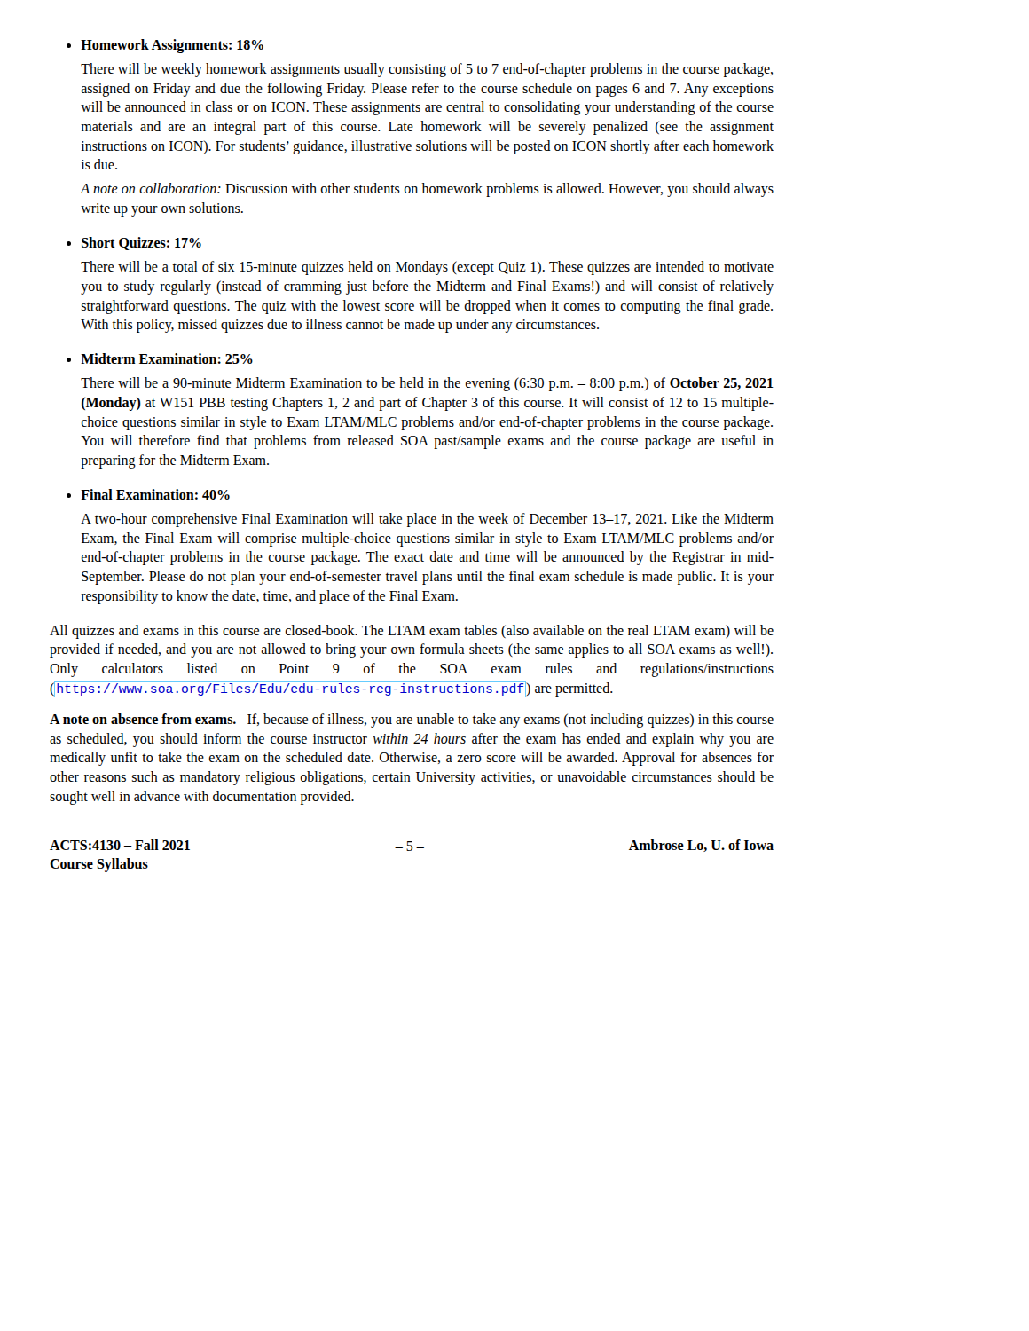Homework Assignments: 18%
There will be weekly homework assignments usually consisting of 5 to 7 end-of-chapter problems in the course package, assigned on Friday and due the following Friday. Please refer to the course schedule on pages 6 and 7. Any exceptions will be announced in class or on ICON. These assignments are central to consolidating your understanding of the course materials and are an integral part of this course. Late homework will be severely penalized (see the assignment instructions on ICON). For students’ guidance, illustrative solutions will be posted on ICON shortly after each homework is due.
A note on collaboration: Discussion with other students on homework problems is allowed. However, you should always write up your own solutions.
Short Quizzes: 17%
There will be a total of six 15-minute quizzes held on Mondays (except Quiz 1). These quizzes are intended to motivate you to study regularly (instead of cramming just before the Midterm and Final Exams!) and will consist of relatively straightforward questions. The quiz with the lowest score will be dropped when it comes to computing the final grade. With this policy, missed quizzes due to illness cannot be made up under any circumstances.
Midterm Examination: 25%
There will be a 90-minute Midterm Examination to be held in the evening (6:30 p.m. – 8:00 p.m.) of October 25, 2021 (Monday) at W151 PBB testing Chapters 1, 2 and part of Chapter 3 of this course. It will consist of 12 to 15 multiple-choice questions similar in style to Exam LTAM/MLC problems and/or end-of-chapter problems in the course package. You will therefore find that problems from released SOA past/sample exams and the course package are useful in preparing for the Midterm Exam.
Final Examination: 40%
A two-hour comprehensive Final Examination will take place in the week of December 13–17, 2021. Like the Midterm Exam, the Final Exam will comprise multiple-choice questions similar in style to Exam LTAM/MLC problems and/or end-of-chapter problems in the course package. The exact date and time will be announced by the Registrar in mid-September. Please do not plan your end-of-semester travel plans until the final exam schedule is made public. It is your responsibility to know the date, time, and place of the Final Exam.
All quizzes and exams in this course are closed-book. The LTAM exam tables (also available on the real LTAM exam) will be provided if needed, and you are not allowed to bring your own formula sheets (the same applies to all SOA exams as well!). Only calculators listed on Point 9 of the SOA exam rules and regulations/instructions (https://www.soa.org/Files/Edu/edu-rules-reg-instructions.pdf) are permitted.
A note on absence from exams. If, because of illness, you are unable to take any exams (not including quizzes) in this course as scheduled, you should inform the course instructor within 24 hours after the exam has ended and explain why you are medically unfit to take the exam on the scheduled date. Otherwise, a zero score will be awarded. Approval for absences for other reasons such as mandatory religious obligations, certain University activities, or unavoidable circumstances should be sought well in advance with documentation provided.
ACTS:4130 – Fall 2021
Course Syllabus
– 5 –
Ambrose Lo, U. of Iowa